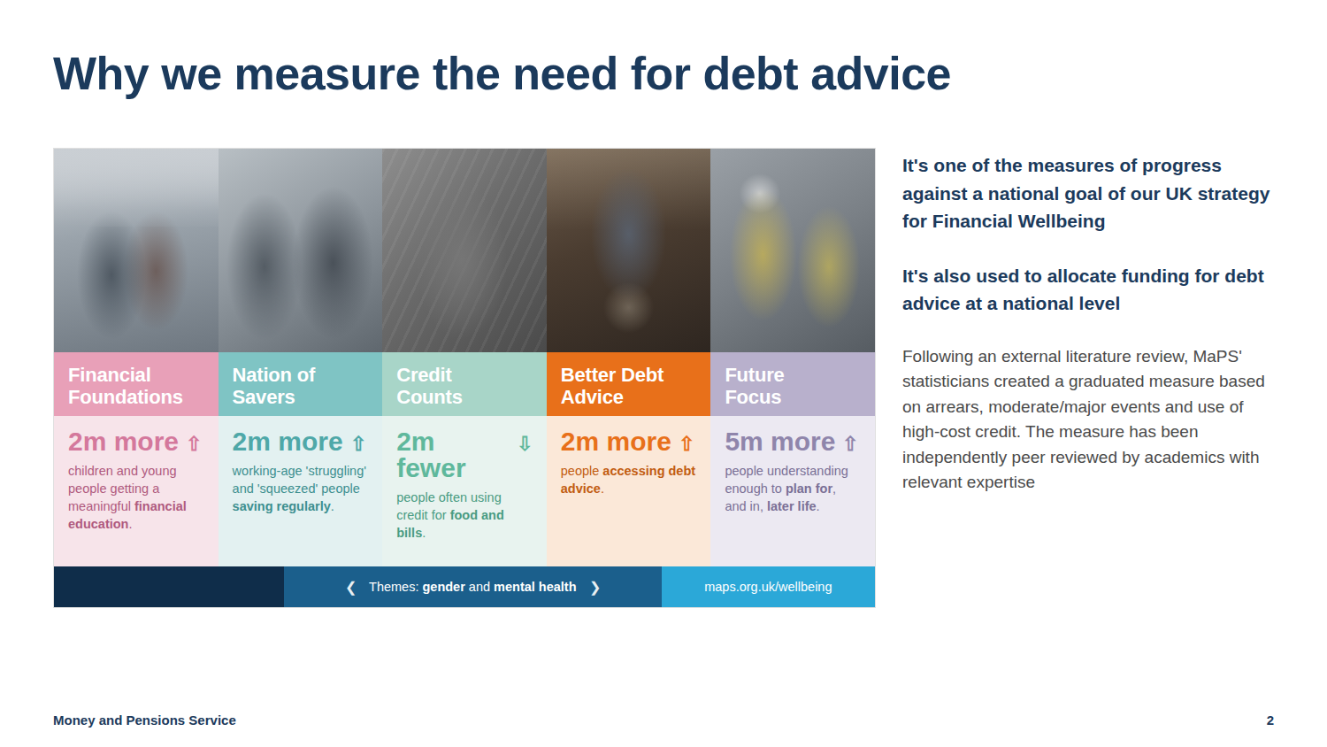Why we measure the need for debt advice
Financial
Foundations
Nation of
Savers
Credit
Counts
Better Debt
Advice
Future
Focus
2m more ⇧
children and young people getting a meaningful financial education.
2m more ⇧
working-age 'struggling' and 'squeezed' people saving regularly.
2m fewer ⇩
people often using credit for food and bills.
2m more ⇧
people accessing debt advice.
5m more ⇧
people understanding enough to plan for, and in, later life.
❮ Themes: gender and mental health ❯
maps.org.uk/wellbeing
It's one of the measures of progress against a national goal of our UK strategy for Financial Wellbeing
It's also used to allocate funding for debt advice at a national level
Following an external literature review, MaPS' statisticians created a graduated measure based on arrears, moderate/major events and use of high-cost credit. The measure has been independently peer reviewed by academics with relevant expertise
Money and Pensions Service 2